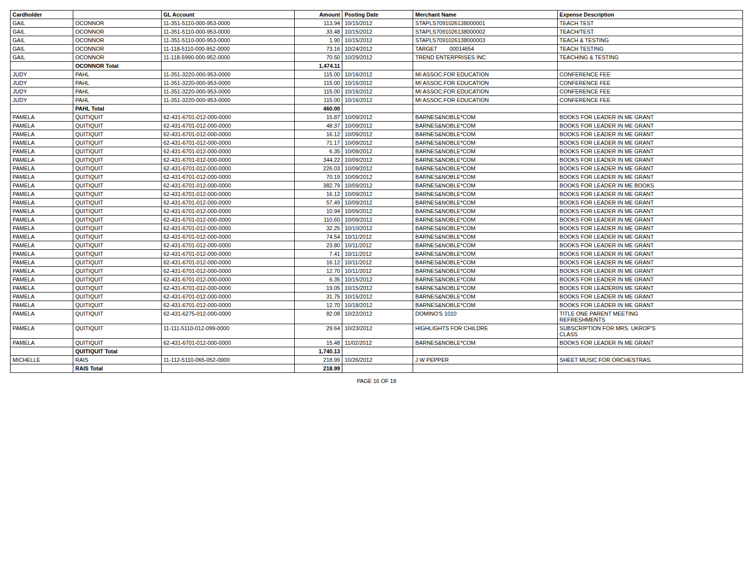| Cardholder | | GL Account | Amount | Posting Date | Merchant Name | Expense Description |
| --- | --- | --- | --- | --- | --- | --- |
| GAIL | OCONNOR | 11-351-5110-000-953-0000 | 113.94 | 10/15/2012 | STAPLS7091026138000001 | TEACH TEST |
| GAIL | OCONNOR | 11-351-5110-000-953-0000 | 33.48 | 10/15/2012 | STAPLS7091026138000002 | TEACH/TEST |
| GAIL | OCONNOR | 11-351-5110-000-953-0000 | 1.90 | 10/15/2012 | STAPLS7091026138000003 | TEACH & TESTING |
| GAIL | OCONNOR | 11-118-5110-000-952-0000 | 73.16 | 10/24/2012 | TARGET 00014654 | TEACH TESTING |
| GAIL | OCONNOR | 11-118-5990-000-952-0000 | 70.50 | 10/29/2012 | TREND ENTERPRISES INC | TEACHING & TESTING |
| | OCONNOR Total | | 1,474.11 | | | |
| JUDY | PAHL | 11-351-3220-000-953-0000 | 115.00 | 10/16/2012 | MI ASSOC.FOR EDUCATION | CONFERENCE FEE |
| JUDY | PAHL | 11-351-3220-000-953-0000 | 115.00 | 10/16/2012 | MI ASSOC.FOR EDUCATION | CONFERENCE FEE |
| JUDY | PAHL | 11-351-3220-000-953-0000 | 115.00 | 10/16/2012 | MI ASSOC.FOR EDUCATION | CONFERENCE FEE |
| JUDY | PAHL | 11-351-3220-000-953-0000 | 115.00 | 10/16/2012 | MI ASSOC.FOR EDUCATION | CONFERENCE FEE |
| | PAHL Total | | 460.00 | | | |
| PAMELA | QUITIQUIT | 62-431-6701-012-000-0000 | 15.87 | 10/09/2012 | BARNES&NOBLE*COM | BOOKS FOR LEADER IN ME GRANT |
| PAMELA | QUITIQUIT | 62-431-6701-012-000-0000 | 48.37 | 10/09/2012 | BARNES&NOBLE*COM | BOOKS FOR LEADER IN ME GRANT |
| PAMELA | QUITIQUIT | 62-431-6701-012-000-0000 | 16.12 | 10/09/2012 | BARNES&NOBLE*COM | BOOKS FOR LEADER IN ME GRANT |
| PAMELA | QUITIQUIT | 62-431-6701-012-000-0000 | 71.17 | 10/09/2012 | BARNES&NOBLE*COM | BOOKS FOR LEADER IN ME GRANT |
| PAMELA | QUITIQUIT | 62-431-6701-012-000-0000 | 6.35 | 10/09/2012 | BARNES&NOBLE*COM | BOOKS FOR LEADER IN ME GRANT |
| PAMELA | QUITIQUIT | 62-431-6701-012-000-0000 | 344.22 | 10/09/2012 | BARNES&NOBLE*COM | BOOKS FOR LEADER IN ME GRANT |
| PAMELA | QUITIQUIT | 62-431-6701-012-000-0000 | 226.03 | 10/09/2012 | BARNES&NOBLE*COM | BOOKS FOR LEADER IN ME GRANT |
| PAMELA | QUITIQUIT | 62-431-6701-012-000-0000 | 70.19 | 10/09/2012 | BARNES&NOBLE*COM | BOOKS FOR LEADER IN ME GRANT |
| PAMELA | QUITIQUIT | 62-431-6701-012-000-0000 | 382.79 | 10/09/2012 | BARNES&NOBLE*COM | BOOKS FOR LEADER IN ME BOOKS |
| PAMELA | QUITIQUIT | 62-431-6701-012-000-0000 | 16.12 | 10/09/2012 | BARNES&NOBLE*COM | BOOKS FOR LEADER IN ME GRANT |
| PAMELA | QUITIQUIT | 62-431-6701-012-000-0000 | 57.49 | 10/09/2012 | BARNES&NOBLE*COM | BOOKS FOR LEADER IN ME GRANT |
| PAMELA | QUITIQUIT | 62-431-6701-012-000-0000 | 10.94 | 10/09/2012 | BARNES&NOBLE*COM | BOOKS FOR LEADER IN ME GRANT |
| PAMELA | QUITIQUIT | 62-431-6701-012-000-0000 | 110.60 | 10/09/2012 | BARNES&NOBLE*COM | BOOKS FOR LEADER IN ME GRANT |
| PAMELA | QUITIQUIT | 62-431-6701-012-000-0000 | 32.25 | 10/10/2012 | BARNES&NOBLE*COM | BOOKS FOR LEADER IN ME GRANT |
| PAMELA | QUITIQUIT | 62-431-6701-012-000-0000 | 74.54 | 10/11/2012 | BARNES&NOBLE*COM | BOOKS FOR LEADER IN ME GRANT |
| PAMELA | QUITIQUIT | 62-431-6701-012-000-0000 | 23.80 | 10/11/2012 | BARNES&NOBLE*COM | BOOKS FOR LEADER IN ME GRANT |
| PAMELA | QUITIQUIT | 62-431-6701-012-000-0000 | 7.41 | 10/11/2012 | BARNES&NOBLE*COM | BOOKS FOR LEADER IN ME GRANT |
| PAMELA | QUITIQUIT | 62-431-6701-012-000-0000 | 16.12 | 10/11/2012 | BARNES&NOBLE*COM | BOOKS FOR LEADER IN ME GRANT |
| PAMELA | QUITIQUIT | 62-431-6701-012-000-0000 | 12.70 | 10/11/2012 | BARNES&NOBLE*COM | BOOKS FOR LEADER IN ME GRANT |
| PAMELA | QUITIQUIT | 62-431-6701-012-000-0000 | 6.35 | 10/15/2012 | BARNES&NOBLE*COM | BOOKS FOR LEADER IN ME GRANT |
| PAMELA | QUITIQUIT | 62-431-6701-012-000-0000 | 19.05 | 10/15/2012 | BARNES&NOBLE*COM | BOOKS FOR LEADERIIN ME GRANT |
| PAMELA | QUITIQUIT | 62-431-6701-012-000-0000 | 31.75 | 10/15/2012 | BARNES&NOBLE*COM | BOOKS FOR LEADER IN ME GRANT |
| PAMELA | QUITIQUIT | 62-431-6701-012-000-0000 | 12.70 | 10/18/2012 | BARNES&NOBLE*COM | BOOKS FOR LEADER IN ME GRANT |
| PAMELA | QUITIQUIT | 62-431-6275-012-000-0000 | 82.08 | 10/22/2012 | DOMINO'S 1010 | TITLE ONE PARENT MEETING REFRESHMENTS |
| PAMELA | QUITIQUIT | 11-111-5110-012-099-0000 | 29.64 | 10/23/2012 | HIGHLIGHTS FOR CHILDRE | SUBSCRIPTION FOR MRS. UKROP'S CLASS |
| PAMELA | QUITIQUIT | 62-431-6701-012-000-0000 | 15.48 | 11/02/2012 | BARNES&NOBLE*COM | BOOKS FOR LEADER IN ME GRANT |
| | QUITIQUIT Total | | 1,740.13 | | | |
| MICHELLE | RAIS | 11-112-5110-065-052-0000 | 218.99 | 10/26/2012 | J W PEPPER | SHEET MUSIC FOR ORCHESTRAS. |
| | RAIS Total | | 218.99 | | | |
PAGE 16 OF 18